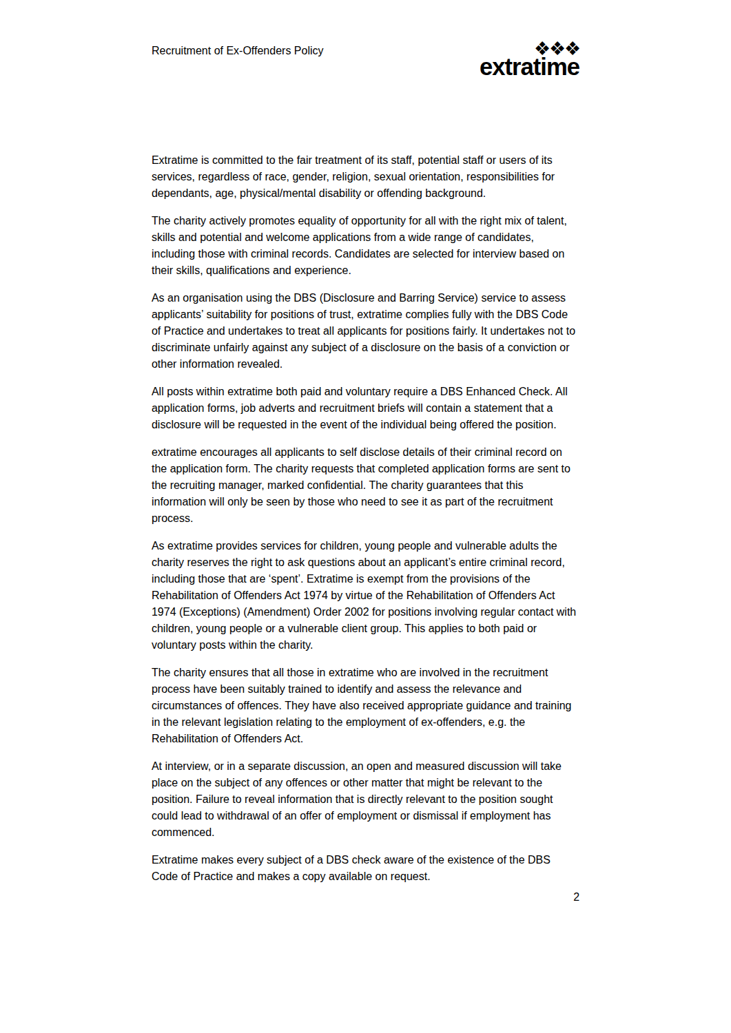Recruitment of Ex-Offenders Policy
❖❖❖ extratime
Extratime is committed to the fair treatment of its staff, potential staff or users of its services, regardless of race, gender, religion, sexual orientation, responsibilities for dependants, age, physical/mental disability or offending background.
The charity actively promotes equality of opportunity for all with the right mix of talent, skills and potential and welcome applications from a wide range of candidates, including those with criminal records. Candidates are selected for interview based on their skills, qualifications and experience.
As an organisation using the DBS (Disclosure and Barring Service) service to assess applicants’ suitability for positions of trust, extratime complies fully with the DBS Code of Practice and undertakes to treat all applicants for positions fairly. It undertakes not to discriminate unfairly against any subject of a disclosure on the basis of a conviction or other information revealed.
All posts within extratime both paid and voluntary require a DBS Enhanced Check. All application forms, job adverts and recruitment briefs will contain a statement that a disclosure will be requested in the event of the individual being offered the position.
extratime encourages all applicants to self disclose details of their criminal record on the application form. The charity requests that completed application forms are sent to the recruiting manager, marked confidential. The charity guarantees that this information will only be seen by those who need to see it as part of the recruitment process.
As extratime provides services for children, young people and vulnerable adults the charity reserves the right to ask questions about an applicant’s entire criminal record, including those that are ‘spent’. Extratime is exempt from the provisions of the Rehabilitation of Offenders Act 1974 by virtue of the Rehabilitation of Offenders Act 1974 (Exceptions) (Amendment) Order 2002 for positions involving regular contact with children, young people or a vulnerable client group. This applies to both paid or voluntary posts within the charity.
The charity ensures that all those in extratime who are involved in the recruitment process have been suitably trained to identify and assess the relevance and circumstances of offences. They have also received appropriate guidance and training in the relevant legislation relating to the employment of ex-offenders, e.g. the Rehabilitation of Offenders Act.
At interview, or in a separate discussion, an open and measured discussion will take place on the subject of any offences or other matter that might be relevant to the position. Failure to reveal information that is directly relevant to the position sought could lead to withdrawal of an offer of employment or dismissal if employment has commenced.
Extratime makes every subject of a DBS check aware of the existence of the DBS Code of Practice and makes a copy available on request.
2